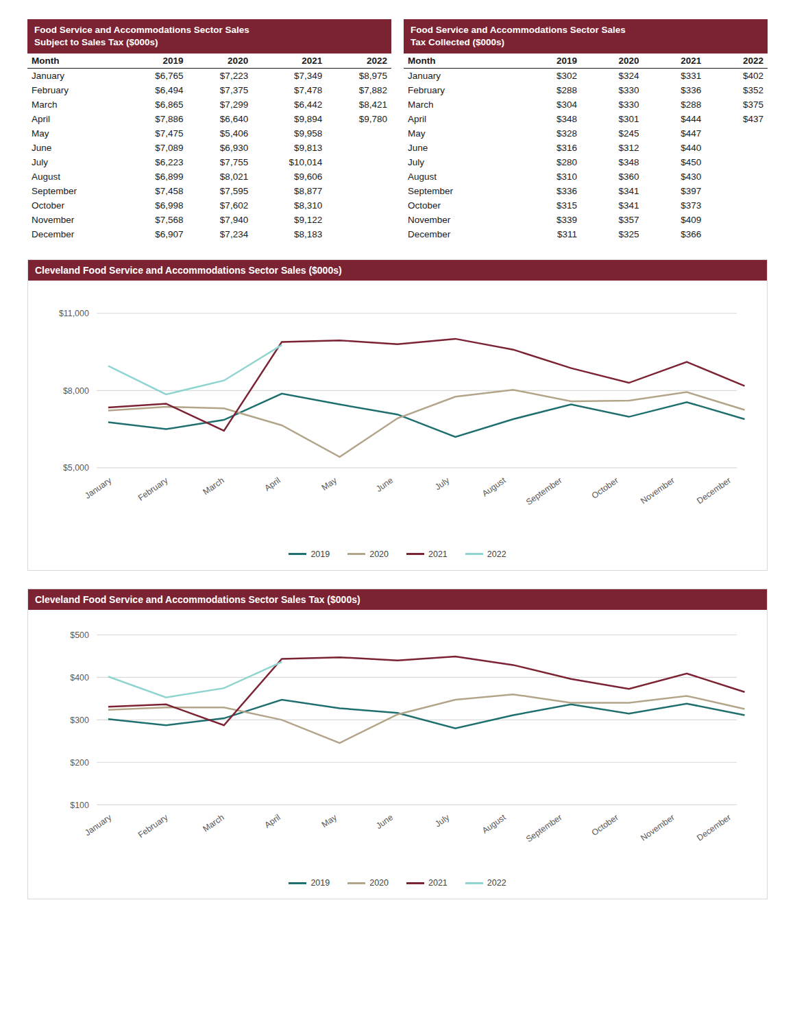Food Service and Accommodations Sector Sales
Subject to Sales Tax ($000s)
| Month | 2019 | 2020 | 2021 | 2022 |
| --- | --- | --- | --- | --- |
| January | $6,765 | $7,223 | $7,349 | $8,975 |
| February | $6,494 | $7,375 | $7,478 | $7,882 |
| March | $6,865 | $7,299 | $6,442 | $8,421 |
| April | $7,886 | $6,640 | $9,894 | $9,780 |
| May | $7,475 | $5,406 | $9,958 | |
| June | $7,089 | $6,930 | $9,813 | |
| July | $6,223 | $7,755 | $10,014 | |
| August | $6,899 | $8,021 | $9,606 | |
| September | $7,458 | $7,595 | $8,877 | |
| October | $6,998 | $7,602 | $8,310 | |
| November | $7,568 | $7,940 | $9,122 | |
| December | $6,907 | $7,234 | $8,183 | |
Food Service and Accommodations Sector Sales
Tax Collected ($000s)
| Month | 2019 | 2020 | 2021 | 2022 |
| --- | --- | --- | --- | --- |
| January | $302 | $324 | $331 | $402 |
| February | $288 | $330 | $336 | $352 |
| March | $304 | $330 | $288 | $375 |
| April | $348 | $301 | $444 | $437 |
| May | $328 | $245 | $447 | |
| June | $316 | $312 | $440 | |
| July | $280 | $348 | $450 | |
| August | $310 | $360 | $430 | |
| September | $336 | $341 | $397 | |
| October | $315 | $341 | $373 | |
| November | $339 | $357 | $409 | |
| December | $311 | $325 | $366 | |
Cleveland Food Service and Accommodations Sector Sales ($000s)
$11,000 $8,000 $5,000 January February March April May June July August September October November December
2019 2020 2021 2022
Cleveland Food Service and Accommodations Sector Sales Tax ($000s)
$500 $400 $300 $200 $100 January February March April May June July August September October November December
2019 2020 2021 2022